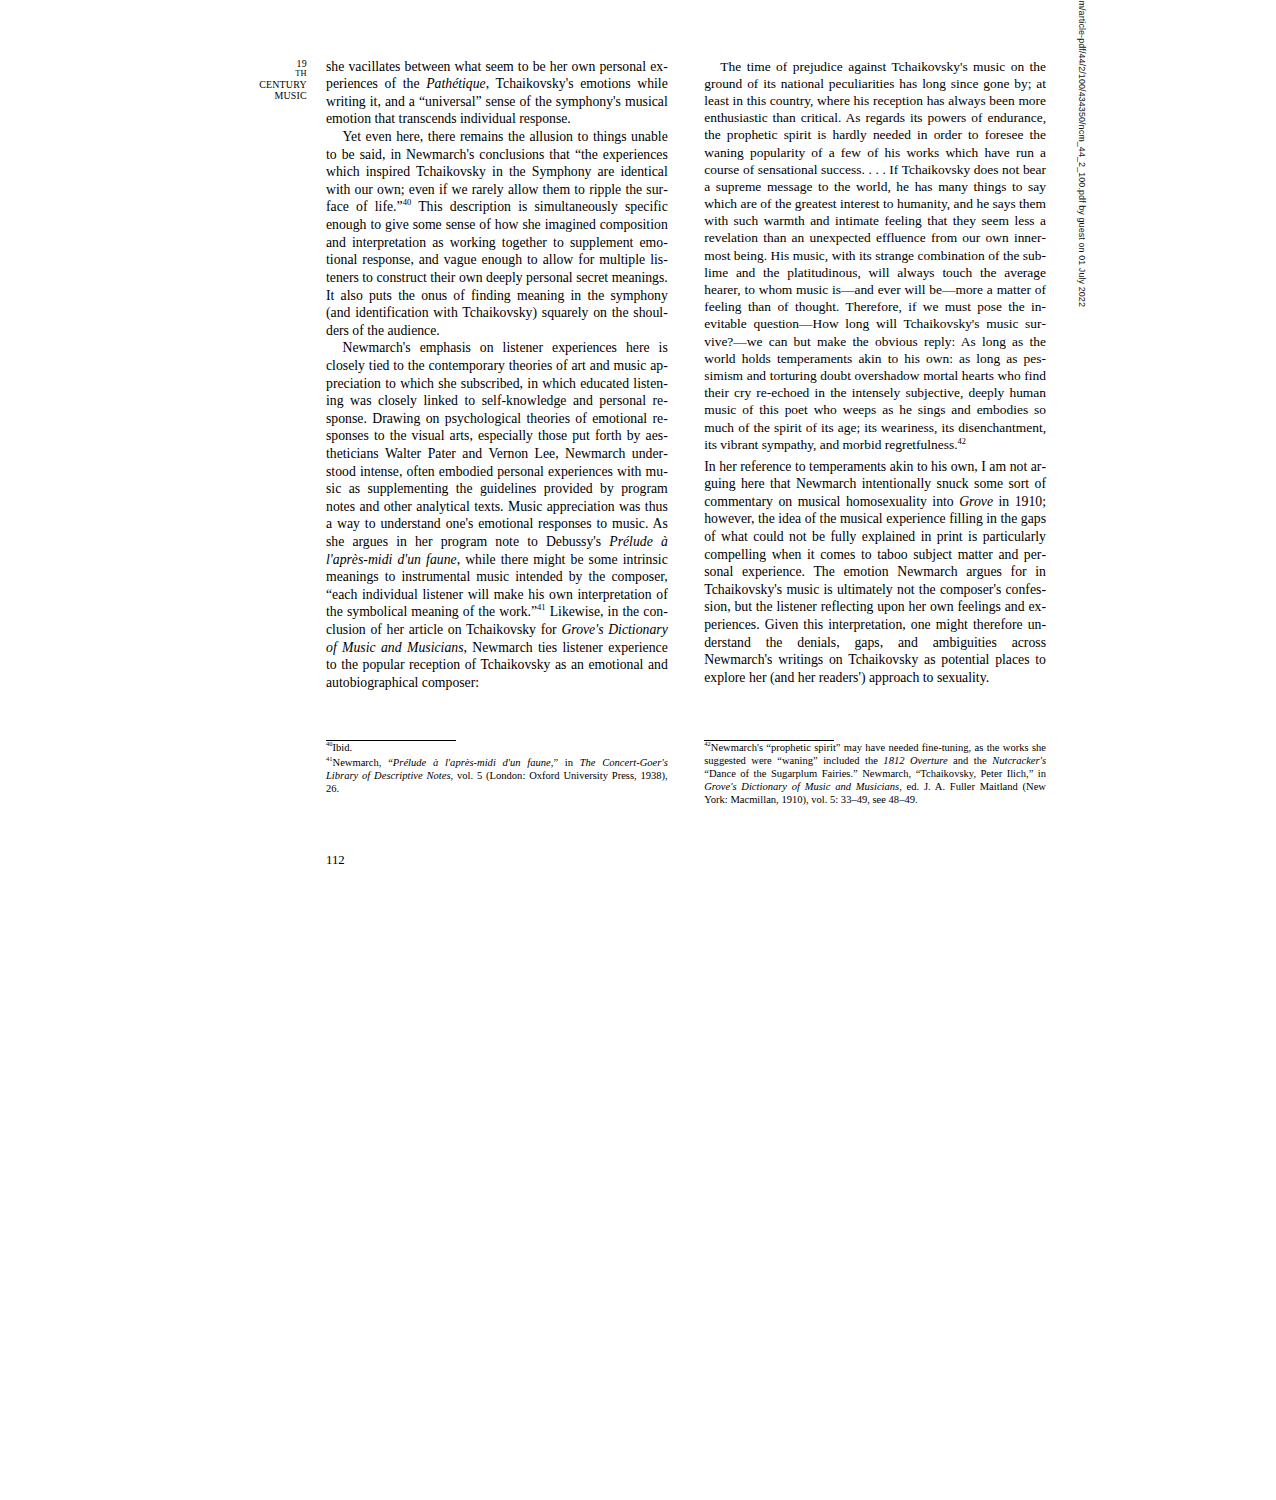19th Century Music
Downloaded from http://online.ucpress.edu/ncm/article-pdf/44/2/100/434350/ncm_44_2_100.pdf by guest on 01 July 2022
she vacillates between what seem to be her own personal experiences of the Pathétique, Tchaikovsky's emotions while writing it, and a “universal” sense of the symphony's musical emotion that transcends individual response.
Yet even here, there remains the allusion to things unable to be said, in Newmarch's conclusions that “the experiences which inspired Tchaikovsky in the Symphony are identical with our own; even if we rarely allow them to ripple the surface of life.”40 This description is simultaneously specific enough to give some sense of how she imagined composition and interpretation as working together to supplement emotional response, and vague enough to allow for multiple listeners to construct their own deeply personal secret meanings. It also puts the onus of finding meaning in the symphony (and identification with Tchaikovsky) squarely on the shoulders of the audience.
Newmarch's emphasis on listener experiences here is closely tied to the contemporary theories of art and music appreciation to which she subscribed, in which educated listening was closely linked to self-knowledge and personal response. Drawing on psychological theories of emotional responses to the visual arts, especially those put forth by aestheticians Walter Pater and Vernon Lee, Newmarch understood intense, often embodied personal experiences with music as supplementing the guidelines provided by program notes and other analytical texts. Music appreciation was thus a way to understand one's emotional responses to music. As she argues in her program note to Debussy's Prélude à l'après-midi d'un faune, while there might be some intrinsic meanings to instrumental music intended by the composer, “each individual listener will make his own interpretation of the symbolical meaning of the work.”41 Likewise, in the conclusion of her article on Tchaikovsky for Grove's Dictionary of Music and Musicians, Newmarch ties listener experience to the popular reception of Tchaikovsky as an emotional and autobiographical composer:
The time of prejudice against Tchaikovsky's music on the ground of its national peculiarities has long since gone by; at least in this country, where his reception has always been more enthusiastic than critical. As regards its powers of endurance, the prophetic spirit is hardly needed in order to foresee the waning popularity of a few of his works which have run a course of sensational success. . . . If Tchaikovsky does not bear a supreme message to the world, he has many things to say which are of the greatest interest to humanity, and he says them with such warmth and intimate feeling that they seem less a revelation than an unexpected effluence from our own innermost being. His music, with its strange combination of the sublime and the platitudinous, will always touch the average hearer, to whom music is—and ever will be—more a matter of feeling than of thought. Therefore, if we must pose the inevitable question—How long will Tchaikovsky's music survive?—we can but make the obvious reply: As long as the world holds temperaments akin to his own: as long as pessimism and torturing doubt overshadow mortal hearts who find their cry re-echoed in the intensely subjective, deeply human music of this poet who weeps as he sings and embodies so much of the spirit of its age; its weariness, its disenchantment, its vibrant sympathy, and morbid regretfulness.42
In her reference to temperaments akin to his own, I am not arguing here that Newmarch intentionally snuck some sort of commentary on musical homosexuality into Grove in 1910; however, the idea of the musical experience filling in the gaps of what could not be fully explained in print is particularly compelling when it comes to taboo subject matter and personal experience. The emotion Newmarch argues for in Tchaikovsky's music is ultimately not the composer's confession, but the listener reflecting upon her own feelings and experiences. Given this interpretation, one might therefore understand the denials, gaps, and ambiguities across Newmarch's writings on Tchaikovsky as potential places to explore her (and her readers') approach to sexuality.
40Ibid.
41Newmarch, “Prélude à l'après-midi d'un faune,” in The Concert-Goer's Library of Descriptive Notes, vol. 5 (London: Oxford University Press, 1938), 26.
42Newmarch's “prophetic spirit” may have needed fine-tuning, as the works she suggested were “waning” included the 1812 Overture and the Nutcracker's “Dance of the Sugarplum Fairies.” Newmarch, “Tchaikovsky, Peter Ilich,” in Grove's Dictionary of Music and Musicians, ed. J. A. Fuller Maitland (New York: Macmillan, 1910), vol. 5: 33–49, see 48–49.
112